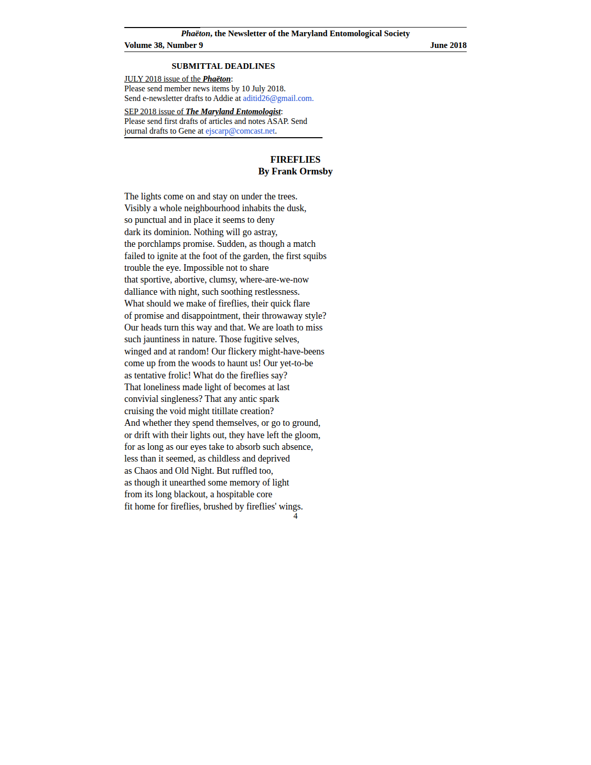Phaëton, the Newsletter of the Maryland Entomological Society
Volume 38, Number 9 June 2018
SUBMITTAL DEADLINES
JULY 2018 issue of the Phaëton:
Please send member news items by 10 July 2018.
Send e-newsletter drafts to Addie at aditid26@gmail.com.
SEP 2018 issue of The Maryland Entomologist:
Please send first drafts of articles and notes ASAP. Send journal drafts to Gene at ejscarp@comcast.net.
FIREFLIES By Frank Ormsby
The lights come on and stay on under the trees.
Visibly a whole neighbourhood inhabits the dusk,
so punctual and in place it seems to deny
dark its dominion. Nothing will go astray,
the porchlamps promise. Sudden, as though a match
failed to ignite at the foot of the garden, the first squibs
trouble the eye. Impossible not to share
that sportive, abortive, clumsy, where-are-we-now
dalliance with night, such soothing restlessness.
What should we make of fireflies, their quick flare
of promise and disappointment, their throwaway style?
Our heads turn this way and that. We are loath to miss
such jauntiness in nature. Those fugitive selves,
winged and at random! Our flickery might-have-beens
come up from the woods to haunt us! Our yet-to-be
as tentative frolic! What do the fireflies say?
That loneliness made light of becomes at last
convivial singleness? That any antic spark
cruising the void might titillate creation?
And whether they spend themselves, or go to ground,
or drift with their lights out, they have left the gloom,
for as long as our eyes take to absorb such absence,
less than it seemed, as childless and deprived
as Chaos and Old Night. But ruffled too,
as though it unearthed some memory of light
from its long blackout, a hospitable core
fit home for fireflies, brushed by fireflies' wings.
4